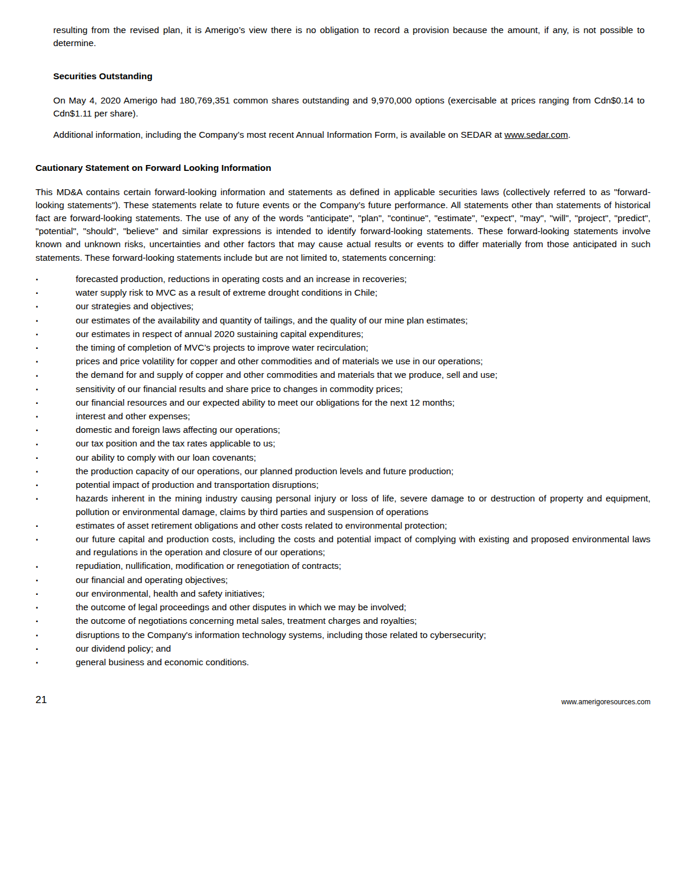resulting from the revised plan, it is Amerigo’s view there is no obligation to record a provision because the amount, if any, is not possible to determine.
Securities Outstanding
On May 4, 2020 Amerigo had 180,769,351 common shares outstanding and 9,970,000 options (exercisable at prices ranging from Cdn$0.14 to Cdn$1.11 per share).
Additional information, including the Company’s most recent Annual Information Form, is available on SEDAR at www.sedar.com.
Cautionary Statement on Forward Looking Information
This MD&A contains certain forward-looking information and statements as defined in applicable securities laws (collectively referred to as "forward-looking statements"). These statements relate to future events or the Company’s future performance. All statements other than statements of historical fact are forward-looking statements. The use of any of the words "anticipate", "plan", "continue", "estimate", "expect", "may", "will", "project", "predict", "potential", "should", "believe" and similar expressions is intended to identify forward-looking statements. These forward-looking statements involve known and unknown risks, uncertainties and other factors that may cause actual results or events to differ materially from those anticipated in such statements. These forward-looking statements include but are not limited to, statements concerning:
forecasted production, reductions in operating costs and an increase in recoveries;
water supply risk to MVC as a result of extreme drought conditions in Chile;
our strategies and objectives;
our estimates of the availability and quantity of tailings, and the quality of our mine plan estimates;
our estimates in respect of annual 2020 sustaining capital expenditures;
the timing of completion of MVC’s projects to improve water recirculation;
prices and price volatility for copper and other commodities and of materials we use in our operations;
the demand for and supply of copper and other commodities and materials that we produce, sell and use;
sensitivity of our financial results and share price to changes in commodity prices;
our financial resources and our expected ability to meet our obligations for the next 12 months;
interest and other expenses;
domestic and foreign laws affecting our operations;
our tax position and the tax rates applicable to us;
our ability to comply with our loan covenants;
the production capacity of our operations, our planned production levels and future production;
potential impact of production and transportation disruptions;
hazards inherent in the mining industry causing personal injury or loss of life, severe damage to or destruction of property and equipment, pollution or environmental damage, claims by third parties and suspension of operations
estimates of asset retirement obligations and other costs related to environmental protection;
our future capital and production costs, including the costs and potential impact of complying with existing and proposed environmental laws and regulations in the operation and closure of our operations;
repudiation, nullification, modification or renegotiation of contracts;
our financial and operating objectives;
our environmental, health and safety initiatives;
the outcome of legal proceedings and other disputes in which we may be involved;
the outcome of negotiations concerning metal sales, treatment charges and royalties;
disruptions to the Company's information technology systems, including those related to cybersecurity;
our dividend policy; and
general business and economic conditions.
21 www.amerigoresources.com